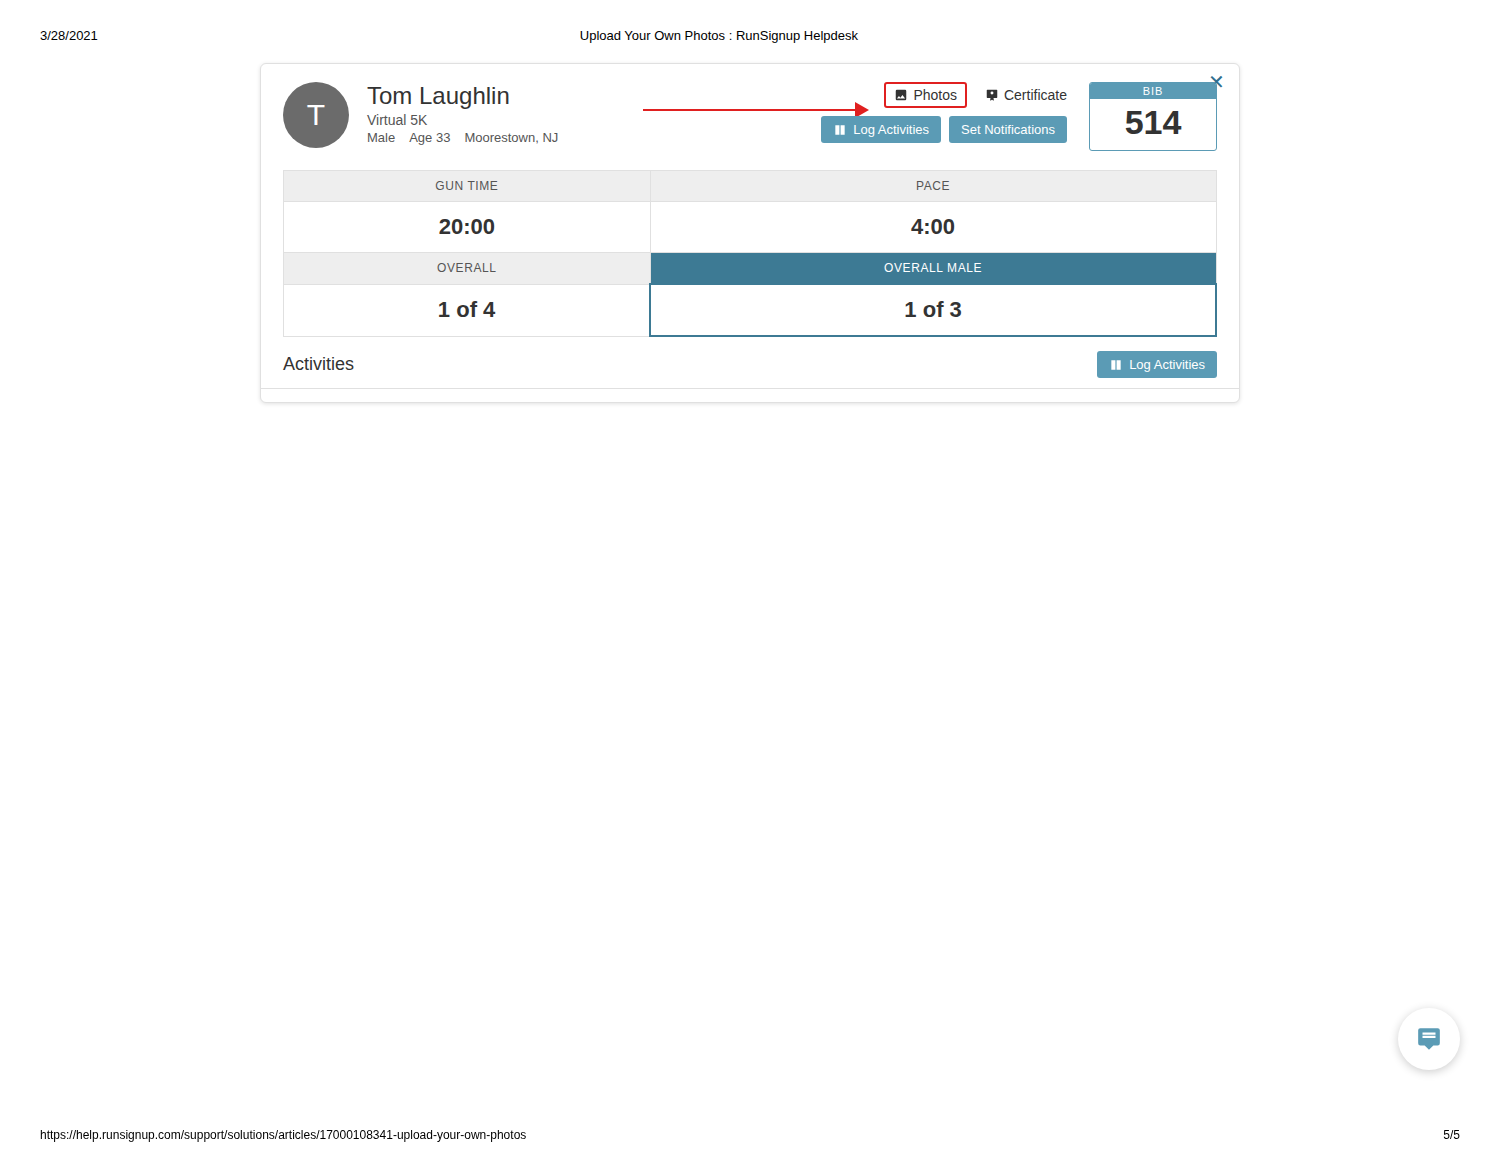3/28/2021
Upload Your Own Photos : RunSignup Helpdesk
✕
T
Tom Laughlin
Virtual 5K
Male Age 33 Moorestown, NJ
Photos Certificate
Log Activities Set Notifications
BIB
514
| GUN TIME | PACE |
| --- | --- |
| 20:00 | 4:00 |
| OVERALL | OVERALL MALE |
| 1 of 4 | 1 of 3 |
Activities
Log Activities
https://help.runsignup.com/support/solutions/articles/17000108341-upload-your-own-photos 5/5